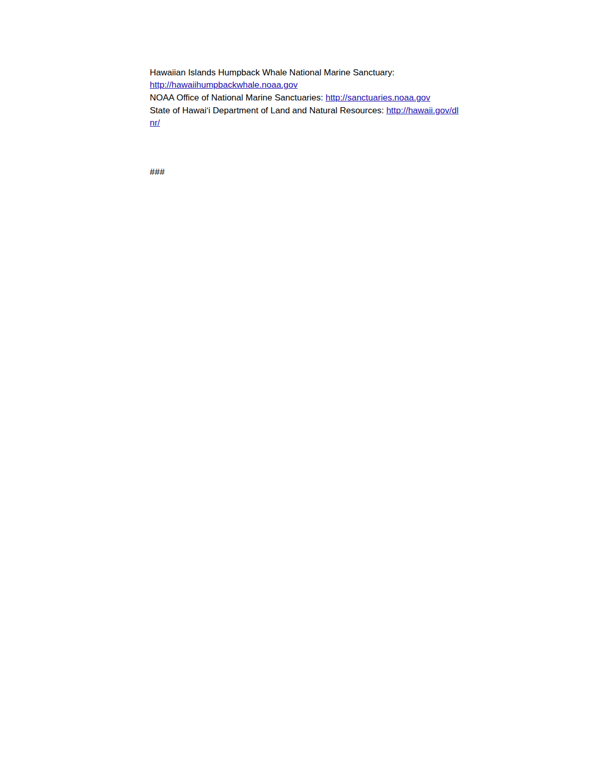Hawaiian Islands Humpback Whale National Marine Sanctuary:
http://hawaiihumpbackwhale.noaa.gov
NOAA Office of National Marine Sanctuaries: http://sanctuaries.noaa.gov
State of Hawaiʻi Department of Land and Natural Resources: http://hawaii.gov/dlnr/
###